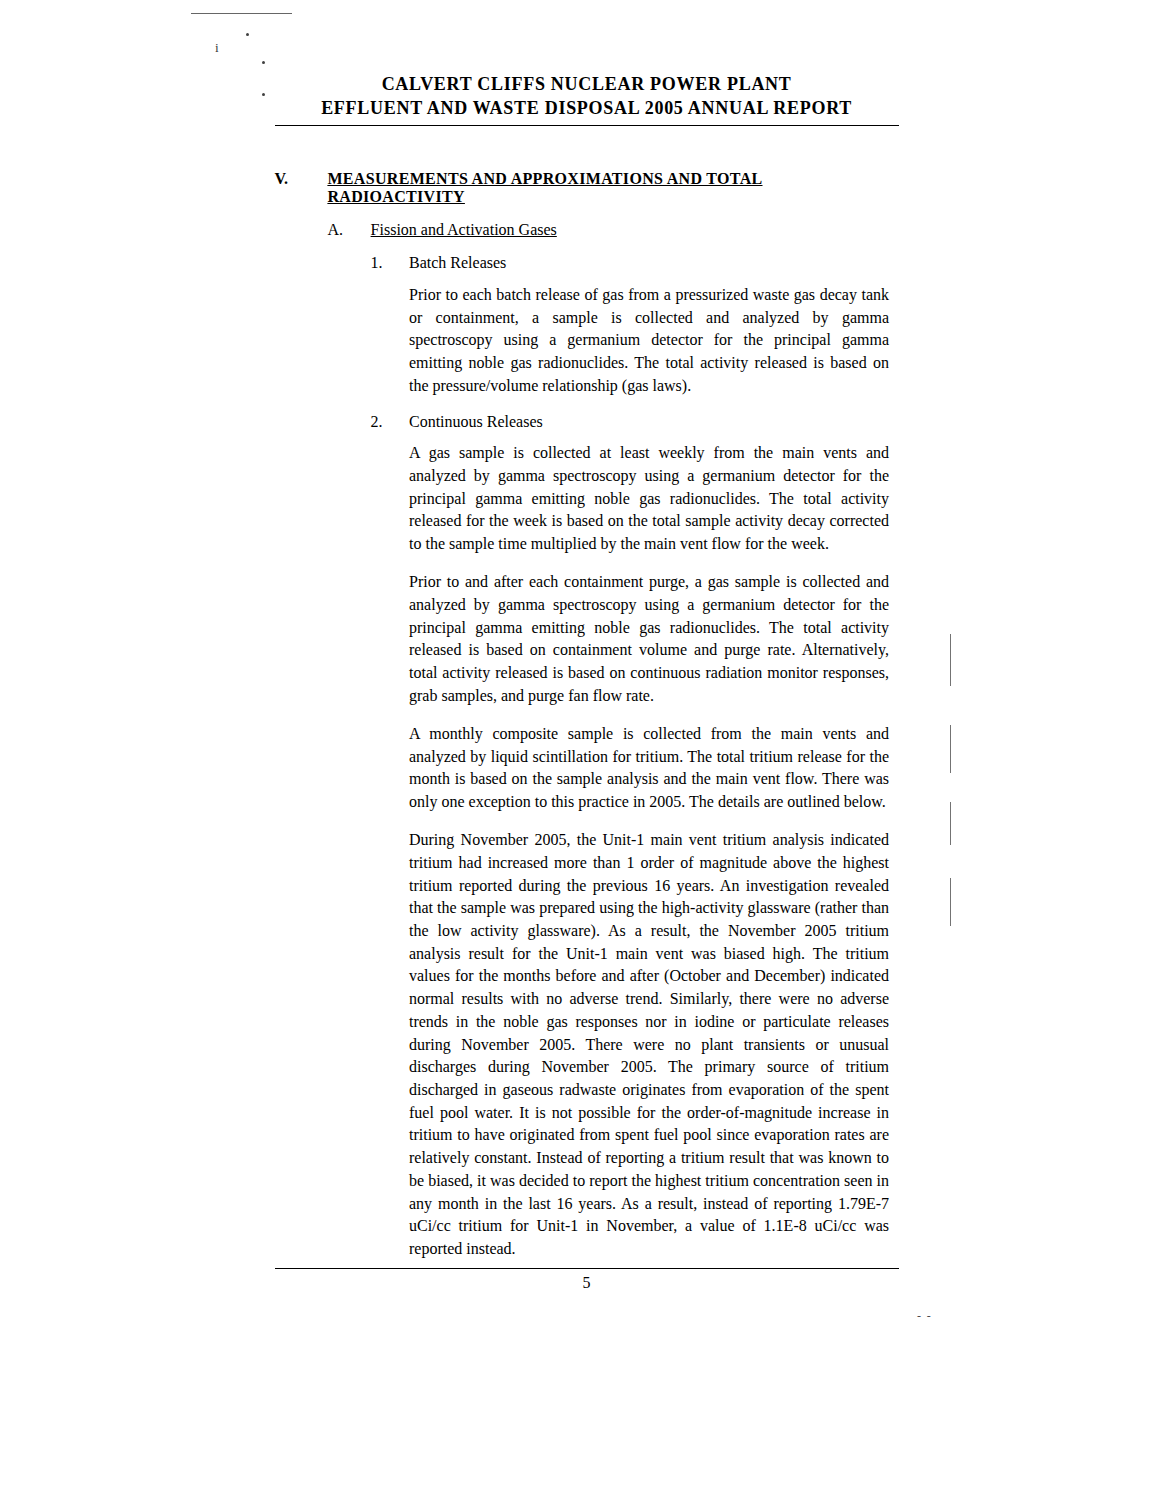i
CALVERT CLIFFS NUCLEAR POWER PLANT EFFLUENT AND WASTE DISPOSAL 2005 ANNUAL REPORT
V.
MEASUREMENTS AND APPROXIMATIONS AND TOTAL RADIOACTIVITY
A.
Fission and Activation Gases
1.
Batch Releases
Prior to each batch release of gas from a pressurized waste gas decay tank or containment, a sample is collected and analyzed by gamma spectroscopy using a germanium detector for the principal gamma emitting noble gas radionuclides. The total activity released is based on the pressure/volume relationship (gas laws).
2.
Continuous Releases
A gas sample is collected at least weekly from the main vents and analyzed by gamma spectroscopy using a germanium detector for the principal gamma emitting noble gas radionuclides. The total activity released for the week is based on the total sample activity decay corrected to the sample time multiplied by the main vent flow for the week.
Prior to and after each containment purge, a gas sample is collected and analyzed by gamma spectroscopy using a germanium detector for the principal gamma emitting noble gas radionuclides. The total activity released is based on containment volume and purge rate. Alternatively, total activity released is based on continuous radiation monitor responses, grab samples, and purge fan flow rate.
A monthly composite sample is collected from the main vents and analyzed by liquid scintillation for tritium. The total tritium release for the month is based on the sample analysis and the main vent flow. There was only one exception to this practice in 2005. The details are outlined below.
During November 2005, the Unit-1 main vent tritium analysis indicated tritium had increased more than 1 order of magnitude above the highest tritium reported during the previous 16 years. An investigation revealed that the sample was prepared using the high-activity glassware (rather than the low activity glassware). As a result, the November 2005 tritium analysis result for the Unit-1 main vent was biased high. The tritium values for the months before and after (October and December) indicated normal results with no adverse trend. Similarly, there were no adverse trends in the noble gas responses nor in iodine or particulate releases during November 2005. There were no plant transients or unusual discharges during November 2005. The primary source of tritium discharged in gaseous radwaste originates from evaporation of the spent fuel pool water. It is not possible for the order-of-magnitude increase in tritium to have originated from spent fuel pool since evaporation rates are relatively constant. Instead of reporting a tritium result that was known to be biased, it was decided to report the highest tritium concentration seen in any month in the last 16 years. As a result, instead of reporting 1.79E-7 uCi/cc tritium for Unit-1 in November, a value of 1.1E-8 uCi/cc was reported instead.
5
- -